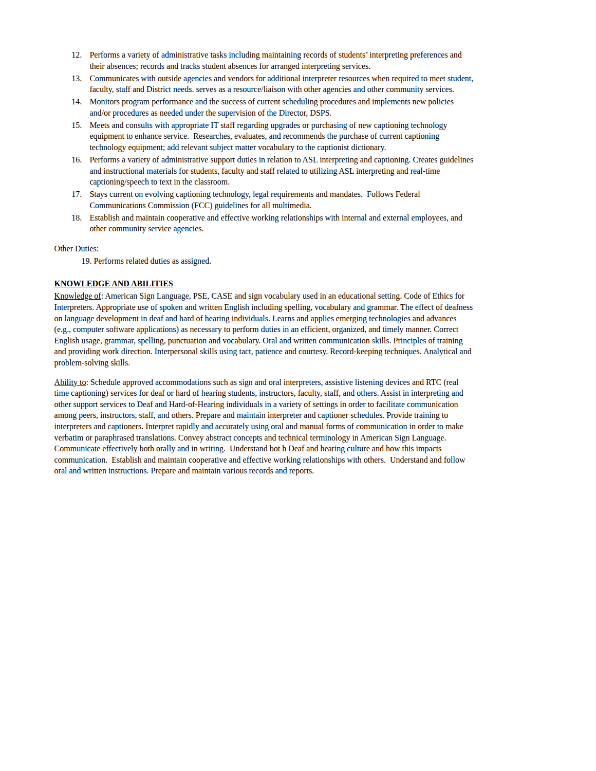12. Performs a variety of administrative tasks including maintaining records of students’ interpreting preferences and their absences; records and tracks student absences for arranged interpreting services.
13. Communicates with outside agencies and vendors for additional interpreter resources when required to meet student, faculty, staff and District needs. serves as a resource/liaison with other agencies and other community services.
14. Monitors program performance and the success of current scheduling procedures and implements new policies and/or procedures as needed under the supervision of the Director, DSPS.
15. Meets and consults with appropriate IT staff regarding upgrades or purchasing of new captioning technology equipment to enhance service. Researches, evaluates, and recommends the purchase of current captioning technology equipment; add relevant subject matter vocabulary to the captionist dictionary.
16. Performs a variety of administrative support duties in relation to ASL interpreting and captioning. Creates guidelines and instructional materials for students, faculty and staff related to utilizing ASL interpreting and real-time captioning/speech to text in the classroom.
17. Stays current on evolving captioning technology, legal requirements and mandates. Follows Federal Communications Commission (FCC) guidelines for all multimedia.
18. Establish and maintain cooperative and effective working relationships with internal and external employees, and other community service agencies.
Other Duties:
19. Performs related duties as assigned.
KNOWLEDGE AND ABILITIES
Knowledge of: American Sign Language, PSE, CASE and sign vocabulary used in an educational setting. Code of Ethics for Interpreters. Appropriate use of spoken and written English including spelling, vocabulary and grammar. The effect of deafness on language development in deaf and hard of hearing individuals. Learns and applies emerging technologies and advances (e.g., computer software applications) as necessary to perform duties in an efficient, organized, and timely manner. Correct English usage, grammar, spelling, punctuation and vocabulary. Oral and written communication skills. Principles of training and providing work direction. Interpersonal skills using tact, patience and courtesy. Record-keeping techniques. Analytical and problem-solving skills.
Ability to: Schedule approved accommodations such as sign and oral interpreters, assistive listening devices and RTC (real time captioning) services for deaf or hard of hearing students, instructors, faculty, staff, and others. Assist in interpreting and other support services to Deaf and Hard-of-Hearing individuals in a variety of settings in order to facilitate communication among peers, instructors, staff, and others. Prepare and maintain interpreter and captioner schedules. Provide training to interpreters and captioners. Interpret rapidly and accurately using oral and manual forms of communication in order to make verbatim or paraphrased translations. Convey abstract concepts and technical terminology in American Sign Language. Communicate effectively both orally and in writing. Understand bot h Deaf and hearing culture and how this impacts communication. Establish and maintain cooperative and effective working relationships with others. Understand and follow oral and written instructions. Prepare and maintain various records and reports.